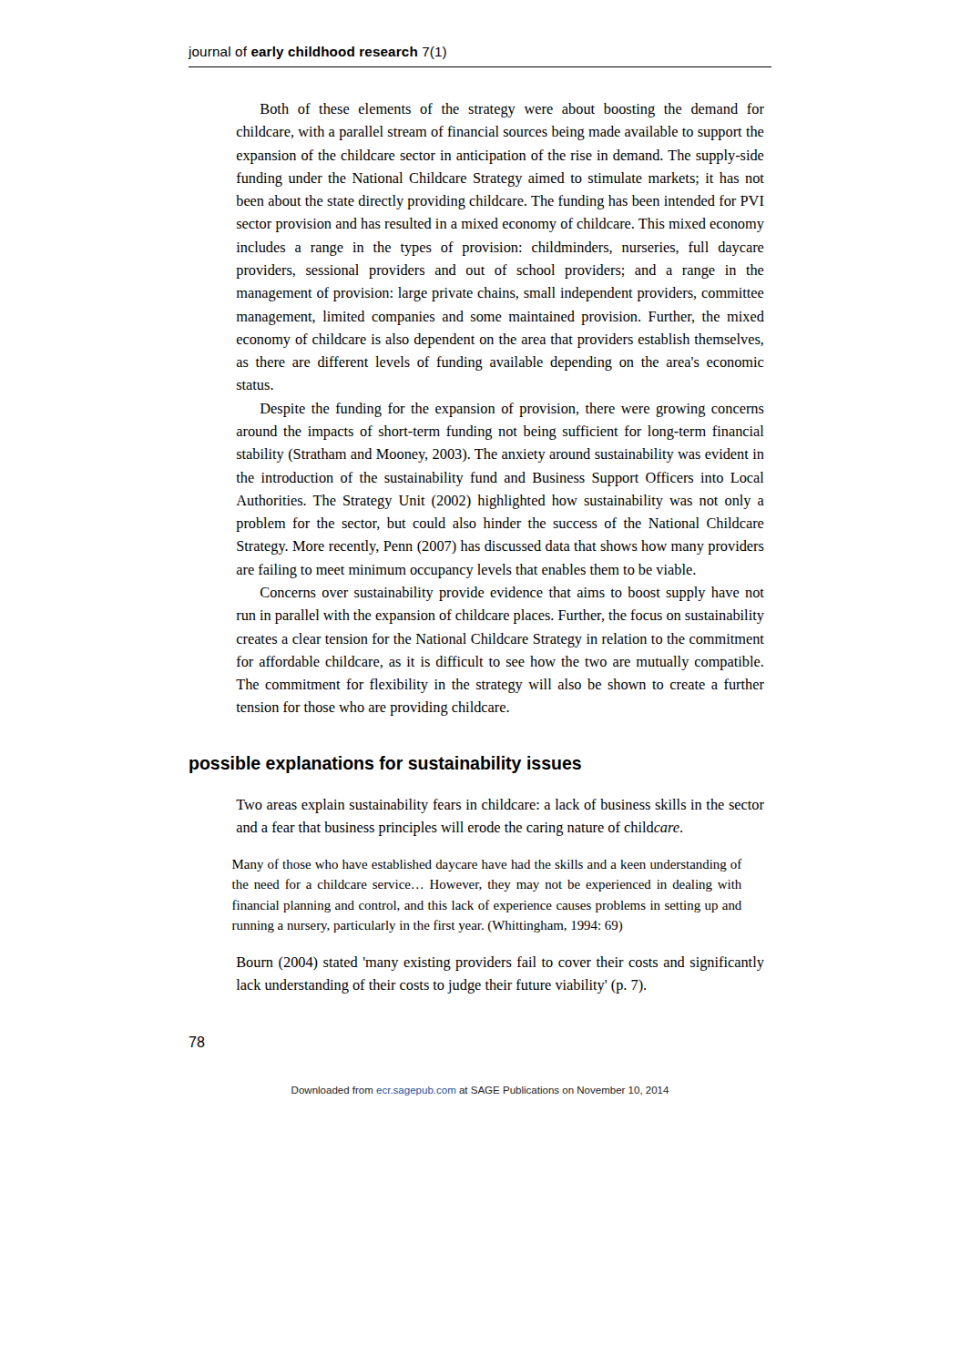journal of early childhood research 7(1)
Both of these elements of the strategy were about boosting the demand for childcare, with a parallel stream of financial sources being made available to support the expansion of the childcare sector in anticipation of the rise in demand. The supply-side funding under the National Childcare Strategy aimed to stimulate markets; it has not been about the state directly providing childcare. The funding has been intended for PVI sector provision and has resulted in a mixed economy of childcare. This mixed economy includes a range in the types of provision: childminders, nurseries, full daycare providers, sessional providers and out of school providers; and a range in the management of provision: large private chains, small independent providers, committee management, limited companies and some maintained provision. Further, the mixed economy of childcare is also dependent on the area that providers establish themselves, as there are different levels of funding available depending on the area's economic status.
Despite the funding for the expansion of provision, there were growing concerns around the impacts of short-term funding not being sufficient for long-term financial stability (Stratham and Mooney, 2003). The anxiety around sustainability was evident in the introduction of the sustainability fund and Business Support Officers into Local Authorities. The Strategy Unit (2002) highlighted how sustainability was not only a problem for the sector, but could also hinder the success of the National Childcare Strategy. More recently, Penn (2007) has discussed data that shows how many providers are failing to meet minimum occupancy levels that enables them to be viable.
Concerns over sustainability provide evidence that aims to boost supply have not run in parallel with the expansion of childcare places. Further, the focus on sustainability creates a clear tension for the National Childcare Strategy in relation to the commitment for affordable childcare, as it is difficult to see how the two are mutually compatible. The commitment for flexibility in the strategy will also be shown to create a further tension for those who are providing childcare.
possible explanations for sustainability issues
Two areas explain sustainability fears in childcare: a lack of business skills in the sector and a fear that business principles will erode the caring nature of childcare.
Many of those who have established daycare have had the skills and a keen understanding of the need for a childcare service… However, they may not be experienced in dealing with financial planning and control, and this lack of experience causes problems in setting up and running a nursery, particularly in the first year. (Whittingham, 1994: 69)
Bourn (2004) stated 'many existing providers fail to cover their costs and significantly lack understanding of their costs to judge their future viability' (p. 7).
78
Downloaded from ecr.sagepub.com at SAGE Publications on November 10, 2014